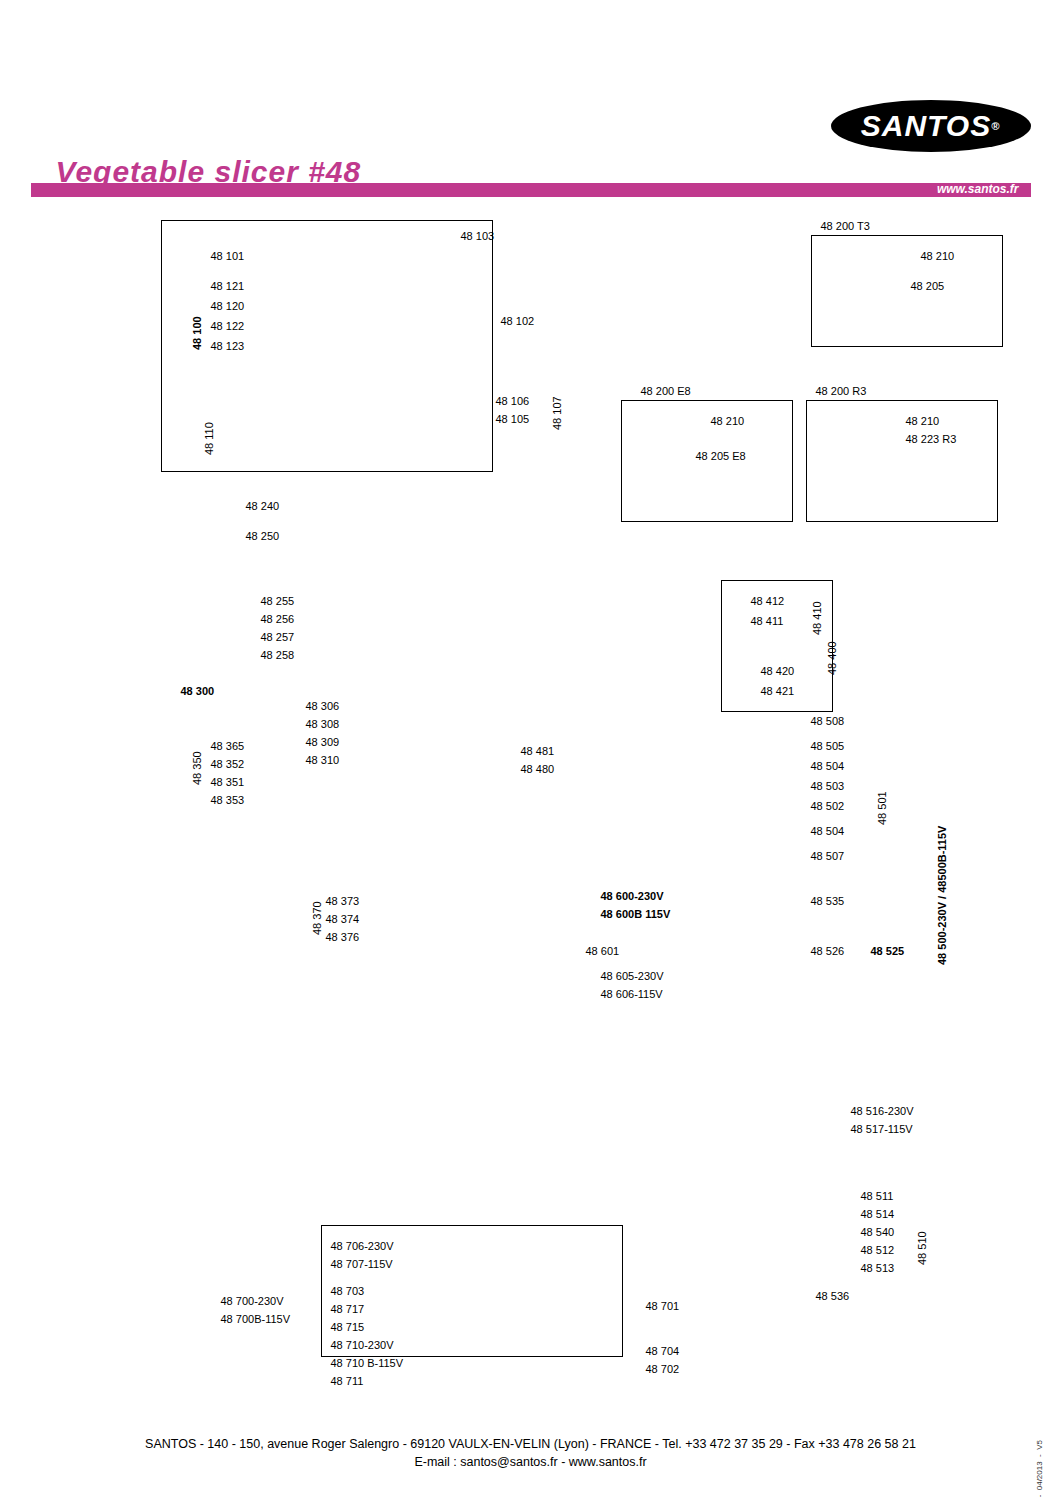SANTOS®
Vegetable slicer #48
www.santos.fr
48 101
48 121
48 120
48 122
48 123
48 100
48 110
48 103
48 102
48 106
48 105
48 107
48 240
48 250
48 255
48 256
48 257
48 258
48 300
48 306
48 308
48 309
48 310
48 350
48 365
48 352
48 351
48 353
48 481
48 480
48 370
48 373
48 374
48 376
48 600-230V
48 600B 115V
48 601
48 605-230V
48 606-115V
48 200 T3
48 210
48 205
48 200 E8
48 210
48 205 E8
48 200 R3
48 210
48 223 R3
48 400
48 410
48 412
48 411
48 420
48 421
48 508
48 505
48 504
48 503
48 502
48 504
48 507
48 501
48 535
48 526
48 525
48 500-230V / 48500B-115V
48 516-230V
48 517-115V
48 511
48 514
48 540
48 512
48 513
48 510
48 536
48 706-230V
48 707-115V
48 703
48 700-230V
48 700B-115V
48 717
48 715
48 710-230V
48 710 B-115V
48 711
48 701
48 704
48 702
SANTOS - 140 - 150, avenue Roger Salengro - 69120 VAULX-EN-VELIN (Lyon) - FRANCE - Tel. +33 472 37 35 29 - Fax +33 478 26 58 21
E-mail : santos@santos.fr - www.santos.fr
Imprimerie Ferréol - 04/2013 - V5